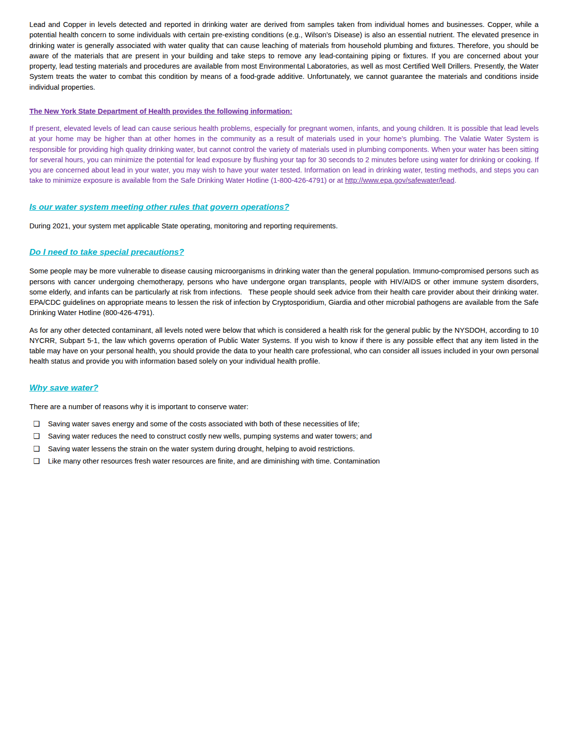Lead and Copper in levels detected and reported in drinking water are derived from samples taken from individual homes and businesses. Copper, while a potential health concern to some individuals with certain pre-existing conditions (e.g., Wilson’s Disease) is also an essential nutrient. The elevated presence in drinking water is generally associated with water quality that can cause leaching of materials from household plumbing and fixtures. Therefore, you should be aware of the materials that are present in your building and take steps to remove any lead-containing piping or fixtures. If you are concerned about your property, lead testing materials and procedures are available from most Environmental Laboratories, as well as most Certified Well Drillers. Presently, the Water System treats the water to combat this condition by means of a food-grade additive. Unfortunately, we cannot guarantee the materials and conditions inside individual properties.
The New York State Department of Health provides the following information:
If present, elevated levels of lead can cause serious health problems, especially for pregnant women, infants, and young children. It is possible that lead levels at your home may be higher than at other homes in the community as a result of materials used in your home’s plumbing. The Valatie Water System is responsible for providing high quality drinking water, but cannot control the variety of materials used in plumbing components. When your water has been sitting for several hours, you can minimize the potential for lead exposure by flushing your tap for 30 seconds to 2 minutes before using water for drinking or cooking. If you are concerned about lead in your water, you may wish to have your water tested. Information on lead in drinking water, testing methods, and steps you can take to minimize exposure is available from the Safe Drinking Water Hotline (1-800-426-4791) or at http://www.epa.gov/safewater/lead.
Is our water system meeting other rules that govern operations?
During 2021, your system met applicable State operating, monitoring and reporting requirements.
Do I need to take special precautions?
Some people may be more vulnerable to disease causing microorganisms in drinking water than the general population. Immuno-compromised persons such as persons with cancer undergoing chemotherapy, persons who have undergone organ transplants, people with HIV/AIDS or other immune system disorders, some elderly, and infants can be particularly at risk from infections. These people should seek advice from their health care provider about their drinking water. EPA/CDC guidelines on appropriate means to lessen the risk of infection by Cryptosporidium, Giardia and other microbial pathogens are available from the Safe Drinking Water Hotline (800-426-4791).
As for any other detected contaminant, all levels noted were below that which is considered a health risk for the general public by the NYSDOH, according to 10 NYCRR, Subpart 5-1, the law which governs operation of Public Water Systems. If you wish to know if there is any possible effect that any item listed in the table may have on your personal health, you should provide the data to your health care professional, who can consider all issues included in your own personal health status and provide you with information based solely on your individual health profile.
Why save water?
There are a number of reasons why it is important to conserve water:
Saving water saves energy and some of the costs associated with both of these necessities of life;
Saving water reduces the need to construct costly new wells, pumping systems and water towers; and
Saving water lessens the strain on the water system during drought, helping to avoid restrictions.
Like many other resources fresh water resources are finite, and are diminishing with time. Contamination